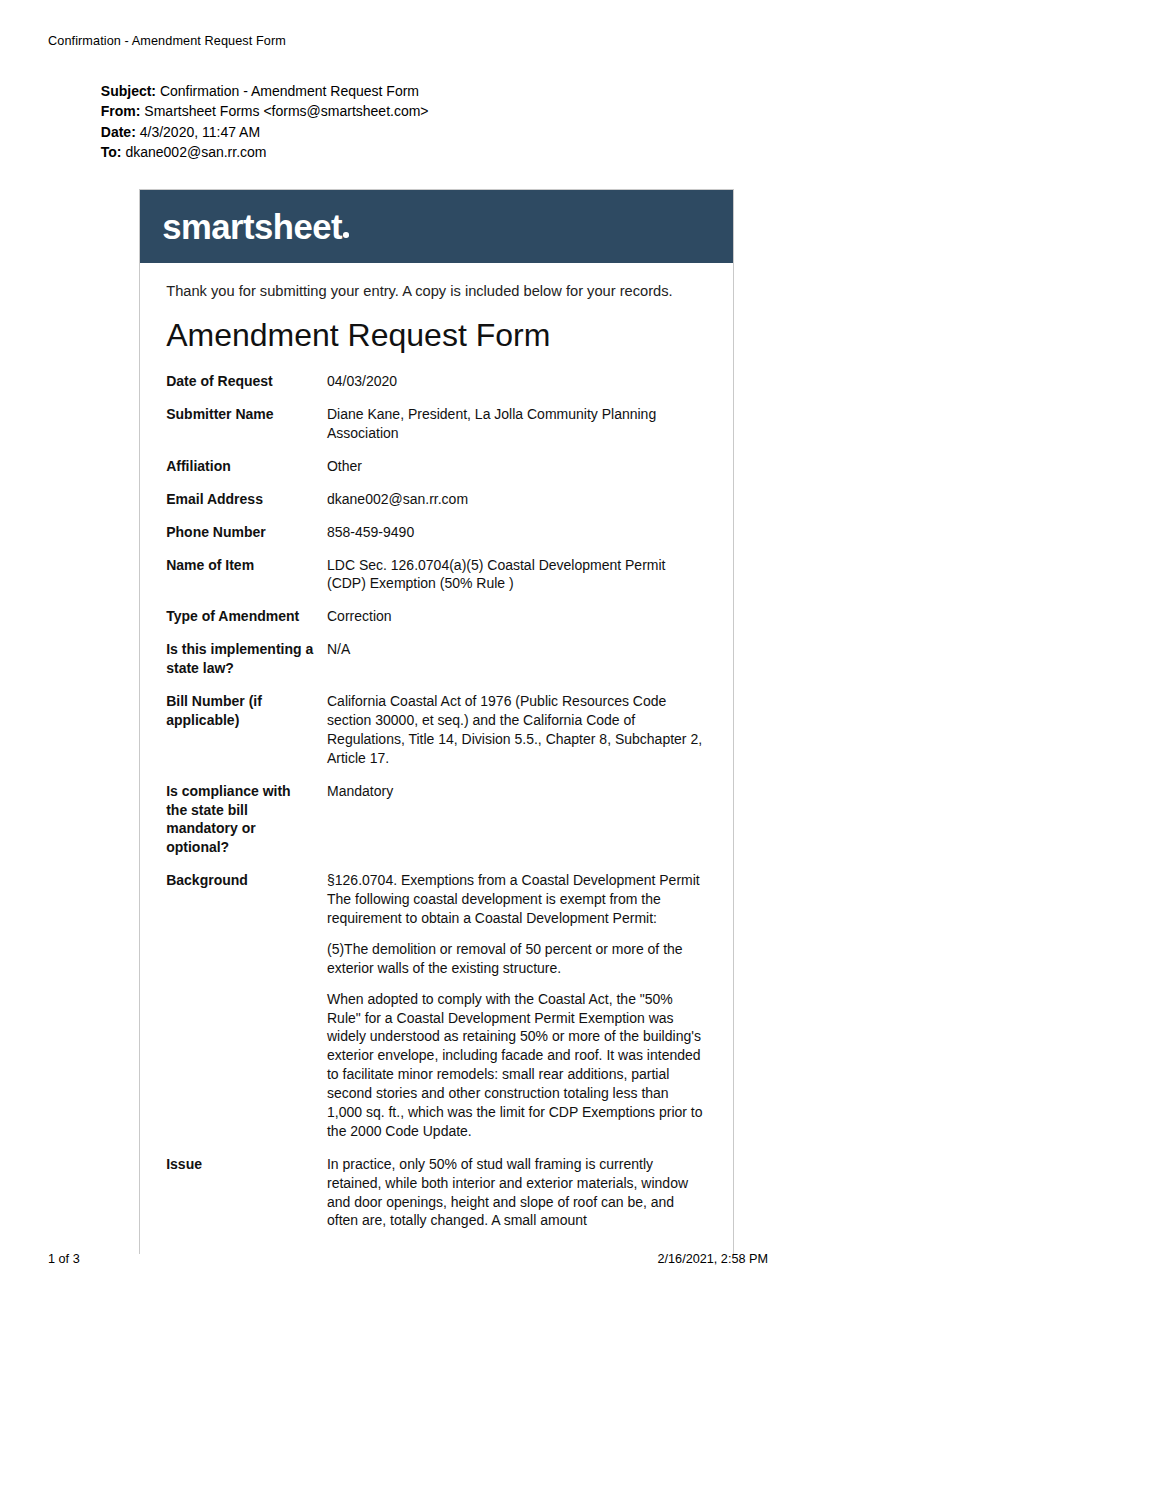Confirmation - Amendment Request Form
Subject: Confirmation - Amendment Request Form
From: Smartsheet Forms <forms@smartsheet.com>
Date: 4/3/2020, 11:47 AM
To: dkane002@san.rr.com
smartsheet
Thank you for submitting your entry. A copy is included below for your records.
Amendment Request Form
| Date of Request | 04/03/2020 |
| Submitter Name | Diane Kane, President, La Jolla Community Planning Association |
| Affiliation | Other |
| Email Address | dkane002@san.rr.com |
| Phone Number | 858-459-9490 |
| Name of Item | LDC Sec. 126.0704(a)(5) Coastal Development Permit (CDP) Exemption (50% Rule ) |
| Type of Amendment | Correction |
| Is this implementing a state law? | N/A |
| Bill Number (if applicable) | California Coastal Act of 1976 (Public Resources Code section 30000, et seq.) and the California Code of Regulations, Title 14, Division 5.5., Chapter 8, Subchapter 2, Article 17. |
| Is compliance with the state bill mandatory or optional? | Mandatory |
| Background | §126.0704. Exemptions from a Coastal Development Permit The following coastal development is exempt from the requirement to obtain a Coastal Development Permit: (5)The demolition or removal of 50 percent or more of the exterior walls of the existing structure. When adopted to comply with the Coastal Act, the "50% Rule" for a Coastal Development Permit Exemption was widely understood as retaining 50% or more of the building's exterior envelope, including facade and roof. It was intended to facilitate minor remodels: small rear additions, partial second stories and other construction totaling less than 1,000 sq. ft., which was the limit for CDP Exemptions prior to the 2000 Code Update. |
| Issue | In practice, only 50% of stud wall framing is currently retained, while both interior and exterior materials, window and door openings, height and slope of roof can be, and often are, totally changed. A small amount |
1 of 3 2/16/2021, 2:58 PM